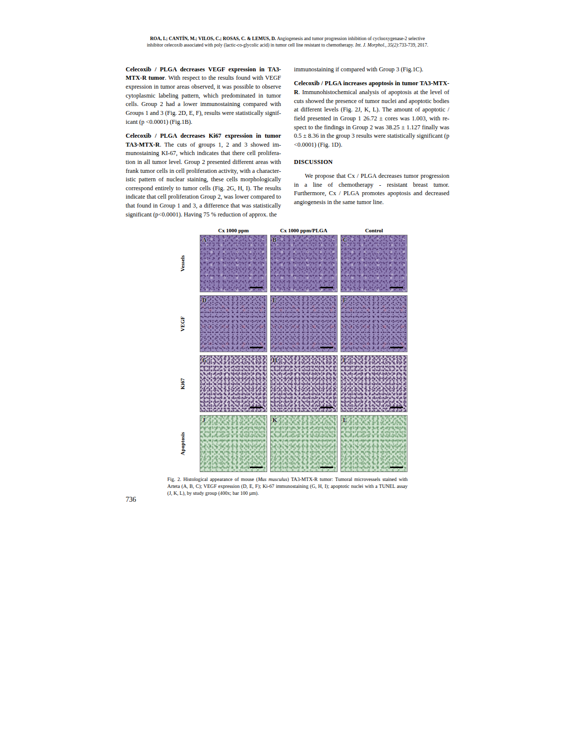ROA, I.; CANTÍN, M.; VILOS, C.; ROSAS, C. & LEMUS, D. Angiogenesis and tumor progression inhibition of cyclooxygenase-2 selective inhibitor celecoxib associated with poly (lactic-co-glycolic acid) in tumor cell line resistant to chemotherapy. Int. J. Morphol., 35(2):733-739, 2017.
Celecoxib / PLGA decreases VEGF expression in TA3-MTX-R tumor. With respect to the results found with VEGF expression in tumor areas observed, it was possible to observe cytoplasmic labeling pattern, which predominated in tumor cells. Group 2 had a lower immunostaining compared with Groups 1 and 3 (Fig. 2D, E, F), results were statistically significant (p <0.0001) (Fig.1B).
Celecoxib / PLGA decreases Ki67 expression in tumor TA3-MTX-R. The cuts of groups 1, 2 and 3 showed immunostaining KI-67, which indicates that there cell proliferation in all tumor level. Group 2 presented different areas with frank tumor cells in cell proliferation activity, with a characteristic pattern of nuclear staining, these cells morphologically correspond entirely to tumor cells (Fig. 2G, H, I). The results indicate that cell proliferation Group 2, was lower compared to that found in Group 1 and 3, a difference that was statistically significant (p<0.0001). Having 75 % reduction of approx. the
immunostaining if compared with Group 3 (Fig.1C).
Celecoxib / PLGA increases apoptosis in tumor TA3-MTX-R. Immunohistochemical analysis of apoptosis at the level of cuts showed the presence of tumor nuclei and apoptotic bodies at different levels (Fig. 2J, K, L). The amount of apoptotic / field presented in Group 1 26.72 ± cores was 1.003, with respect to the findings in Group 2 was 38.25 ± 1.127 finally was 0.5 ± 8.36 in the group 3 results were statistically significant (p <0.0001) (Fig. 1D).
DISCUSSION
We propose that Cx / PLGA decreases tumor progression in a line of chemotherapy - resistant breast tumor. Furthermore, Cx / PLGA promotes apoptosis and decreased angiogenesis in the same tumor line.
label
Cx 1000 ppm
Cx 1000 ppm/PLGA
Control
Vessels
A
B
C
VEGF
D
E
F
Ki67
G
H
I
Apoptosis
J
K
L
Fig. 2. Histological appearance of mouse (Mus musculus) TA3-MTX-R tumor: Tumoral microvessels stained with Arteta (A, B, C); VEGF expression (D, E, F); Ki-67 immunostaining (G, H, I); apoptotic nuclei with a TUNEL assay (J, K, L), by study group (400x; bar 100 µm).
736